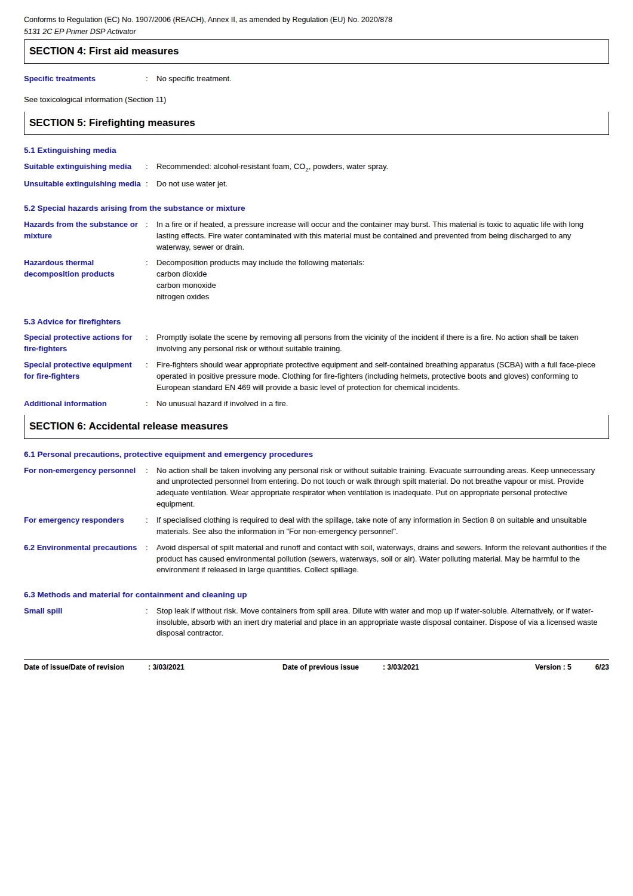Conforms to Regulation (EC) No. 1907/2006 (REACH), Annex II, as amended by Regulation (EU) No. 2020/878
5131 2C EP Primer DSP Activator
SECTION 4: First aid measures
| Specific treatments | : | No specific treatment. |
See toxicological information (Section 11)
SECTION 5: Firefighting measures
5.1 Extinguishing media
| Suitable extinguishing media | : | Recommended: alcohol-resistant foam, CO 2 , powders, water spray. |
| Unsuitable extinguishing media | : | Do not use water jet. |
5.2 Special hazards arising from the substance or mixture
| Hazards from the substance or mixture | : | In a fire or if heated, a pressure increase will occur and the container may burst. This material is toxic to aquatic life with long lasting effects. Fire water contaminated with this material must be contained and prevented from being discharged to any waterway, sewer or drain. |
| Hazardous thermal decomposition products | : | Decomposition products may include the following materials: carbon dioxide carbon monoxide nitrogen oxides |
5.3 Advice for firefighters
| Special protective actions for fire-fighters | : | Promptly isolate the scene by removing all persons from the vicinity of the incident if there is a fire. No action shall be taken involving any personal risk or without suitable training. |
| Special protective equipment for fire-fighters | : | Fire-fighters should wear appropriate protective equipment and self-contained breathing apparatus (SCBA) with a full face-piece operated in positive pressure mode. Clothing for fire-fighters (including helmets, protective boots and gloves) conforming to European standard EN 469 will provide a basic level of protection for chemical incidents. |
| Additional information | : | No unusual hazard if involved in a fire. |
SECTION 6: Accidental release measures
6.1 Personal precautions, protective equipment and emergency procedures
| For non-emergency personnel | : | No action shall be taken involving any personal risk or without suitable training. Evacuate surrounding areas. Keep unnecessary and unprotected personnel from entering. Do not touch or walk through spilt material. Do not breathe vapour or mist. Provide adequate ventilation. Wear appropriate respirator when ventilation is inadequate. Put on appropriate personal protective equipment. |
| For emergency responders | : | If specialised clothing is required to deal with the spillage, take note of any information in Section 8 on suitable and unsuitable materials. See also the information in "For non-emergency personnel". |
| 6.2 Environmental precautions | : | Avoid dispersal of spilt material and runoff and contact with soil, waterways, drains and sewers. Inform the relevant authorities if the product has caused environmental pollution (sewers, waterways, soil or air). Water polluting material. May be harmful to the environment if released in large quantities. Collect spillage. |
6.3 Methods and material for containment and cleaning up
| Small spill | : | Stop leak if without risk. Move containers from spill area. Dilute with water and mop up if water-soluble. Alternatively, or if water-insoluble, absorb with an inert dry material and place in an appropriate waste disposal container. Dispose of via a licensed waste disposal contractor. |
Date of issue/Date of revision : 3/03/2021 Date of previous issue : 3/03/2021 Version : 5 6/23